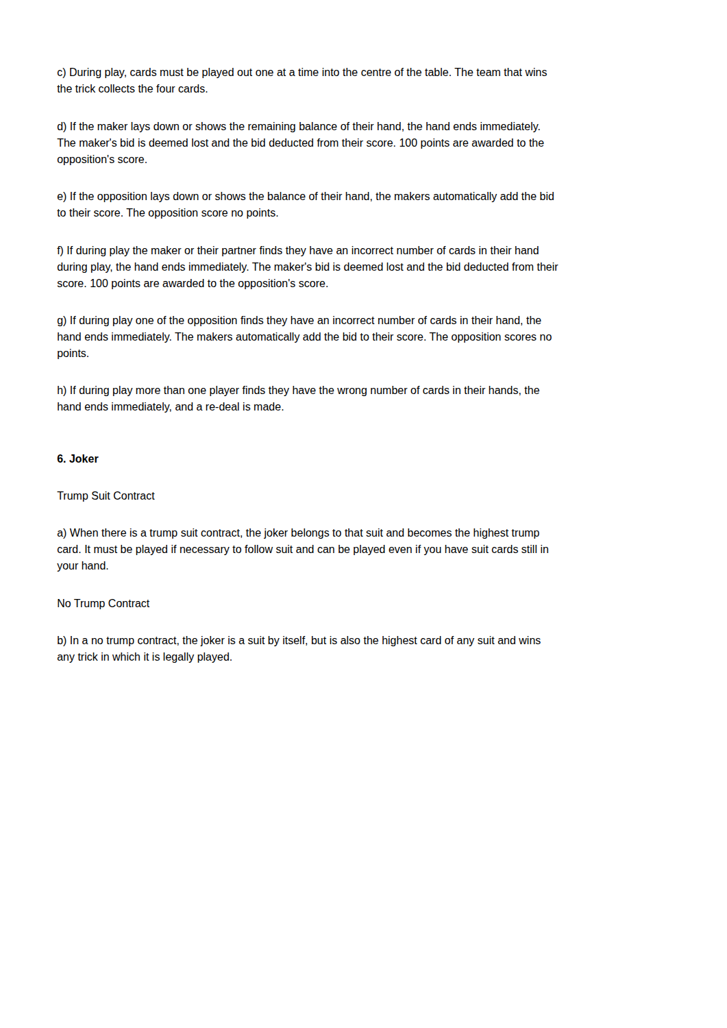c) During play, cards must be played out one at a time into the centre of the table. The team that wins the trick collects the four cards.
d) If the maker lays down or shows the remaining balance of their hand, the hand ends immediately. The maker's bid is deemed lost and the bid deducted from their score. 100 points are awarded to the opposition's score.
e) If the opposition lays down or shows the balance of their hand, the makers automatically add the bid to their score. The opposition score no points.
f) If during play the maker or their partner finds they have an incorrect number of cards in their hand during play, the hand ends immediately. The maker's bid is deemed lost and the bid deducted from their score. 100 points are awarded to the opposition's score.
g) If during play one of the opposition finds they have an incorrect number of cards in their hand, the hand ends immediately. The makers automatically add the bid to their score. The opposition scores no points.
h) If during play more than one player finds they have the wrong number of cards in their hands, the hand ends immediately, and a re-deal is made.
6. Joker
Trump Suit Contract
a) When there is a trump suit contract, the joker belongs to that suit and becomes the highest trump card. It must be played if necessary to follow suit and can be played even if you have suit cards still in your hand.
No Trump Contract
b) In a no trump contract, the joker is a suit by itself, but is also the highest card of any suit and wins any trick in which it is legally played.